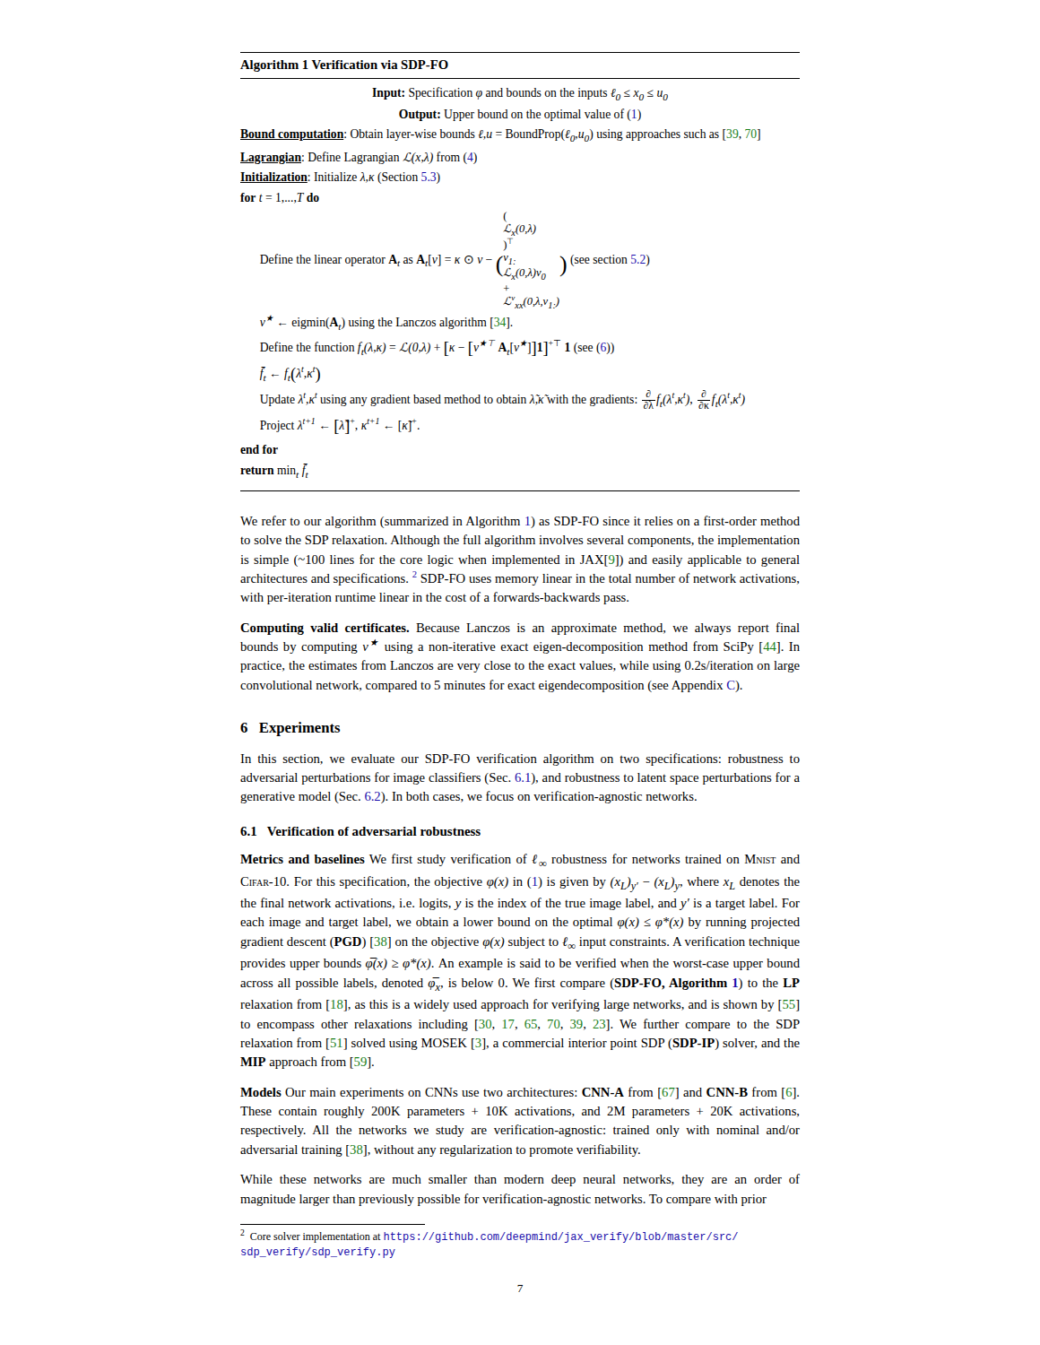Algorithm 1 Verification via SDP-FO
Input: Specification φ and bounds on the inputs ℓ0 ≤ x0 ≤ u0
Output: Upper bound on the optimal value of (1)
Bound computation: Obtain layer-wise bounds ℓ,u = BoundProp(ℓ0,u0) using approaches such as [39, 70]
Lagrangian: Define Lagrangian ℒ(x,λ) from (4)
Initialization: Initialize λ,κ (Section 5.3)
for t = 1,...,T do
Define the linear operator At as At[v] = κ ⊙ v − ( (ℒx(0,λ))⊤ v1: ℒx(0,λ)v0 + ℒvxx(0,λ,v1:) ) (see section 5.2)
v★ ← eigmin(At) using the Lanczos algorithm [34].
Define the function ft(λ,κ) = ℒ(0,λ) + [κ − [v★⊤ At[v★]] 1]+⊤ 1 (see (6))
f̄t ← ft(λt,κt)
Update λt,κt using any gradient based method to obtain λ̃,κ̃ with the gradients: ∂∂λ ft(λt,κt), ∂∂κ ft(λt,κt)
Project λt+1 ← [λ̃]+, κt+1 ← [κ̃]+.
end for
return mint f̄t
We refer to our algorithm (summarized in Algorithm 1) as SDP-FO since it relies on a first-order method to solve the SDP relaxation. Although the full algorithm involves several components, the implementation is simple (~100 lines for the core logic when implemented in JAX[9]) and easily applicable to general architectures and specifications. 2 SDP-FO uses memory linear in the total number of network activations, with per-iteration runtime linear in the cost of a forwards-backwards pass.
Computing valid certificates. Because Lanczos is an approximate method, we always report final bounds by computing v★ using a non-iterative exact eigen-decomposition method from SciPy [44]. In practice, the estimates from Lanczos are very close to the exact values, while using 0.2s/iteration on large convolutional network, compared to 5 minutes for exact eigendecomposition (see Appendix C).
6 Experiments
In this section, we evaluate our SDP-FO verification algorithm on two specifications: robustness to adversarial perturbations for image classifiers (Sec. 6.1), and robustness to latent space perturbations for a generative model (Sec. 6.2). In both cases, we focus on verification-agnostic networks.
6.1 Verification of adversarial robustness
Metrics and baselines We first study verification of ℓ∞ robustness for networks trained on Mnist and Cifar-10. For this specification, the objective φ(x) in (1) is given by (xL)y′ − (xL)y, where xL denotes the the final network activations, i.e. logits, y is the index of the true image label, and y′ is a target label. For each image and target label, we obtain a lower bound on the optimal φ(x) ≤ φ*(x) by running projected gradient descent (PGD) [38] on the objective φ(x) subject to ℓ∞ input constraints. A verification technique provides upper bounds φ̅(x) ≥ φ*(x). An example is said to be verified when the worst-case upper bound across all possible labels, denoted φ̅x, is below 0. We first compare (SDP-FO, Algorithm 1) to the LP relaxation from [18], as this is a widely used approach for verifying large networks, and is shown by [55] to encompass other relaxations including [30, 17, 65, 70, 39, 23]. We further compare to the SDP relaxation from [51] solved using MOSEK [3], a commercial interior point SDP (SDP-IP) solver, and the MIP approach from [59].
Models Our main experiments on CNNs use two architectures: CNN-A from [67] and CNN-B from [6]. These contain roughly 200K parameters + 10K activations, and 2M parameters + 20K activations, respectively. All the networks we study are verification-agnostic: trained only with nominal and/or adversarial training [38], without any regularization to promote verifiability.
While these networks are much smaller than modern deep neural networks, they are an order of magnitude larger than previously possible for verification-agnostic networks. To compare with prior
2 Core solver implementation at https://github.com/deepmind/jax_verify/blob/master/src/
sdp_verify/sdp_verify.py
7